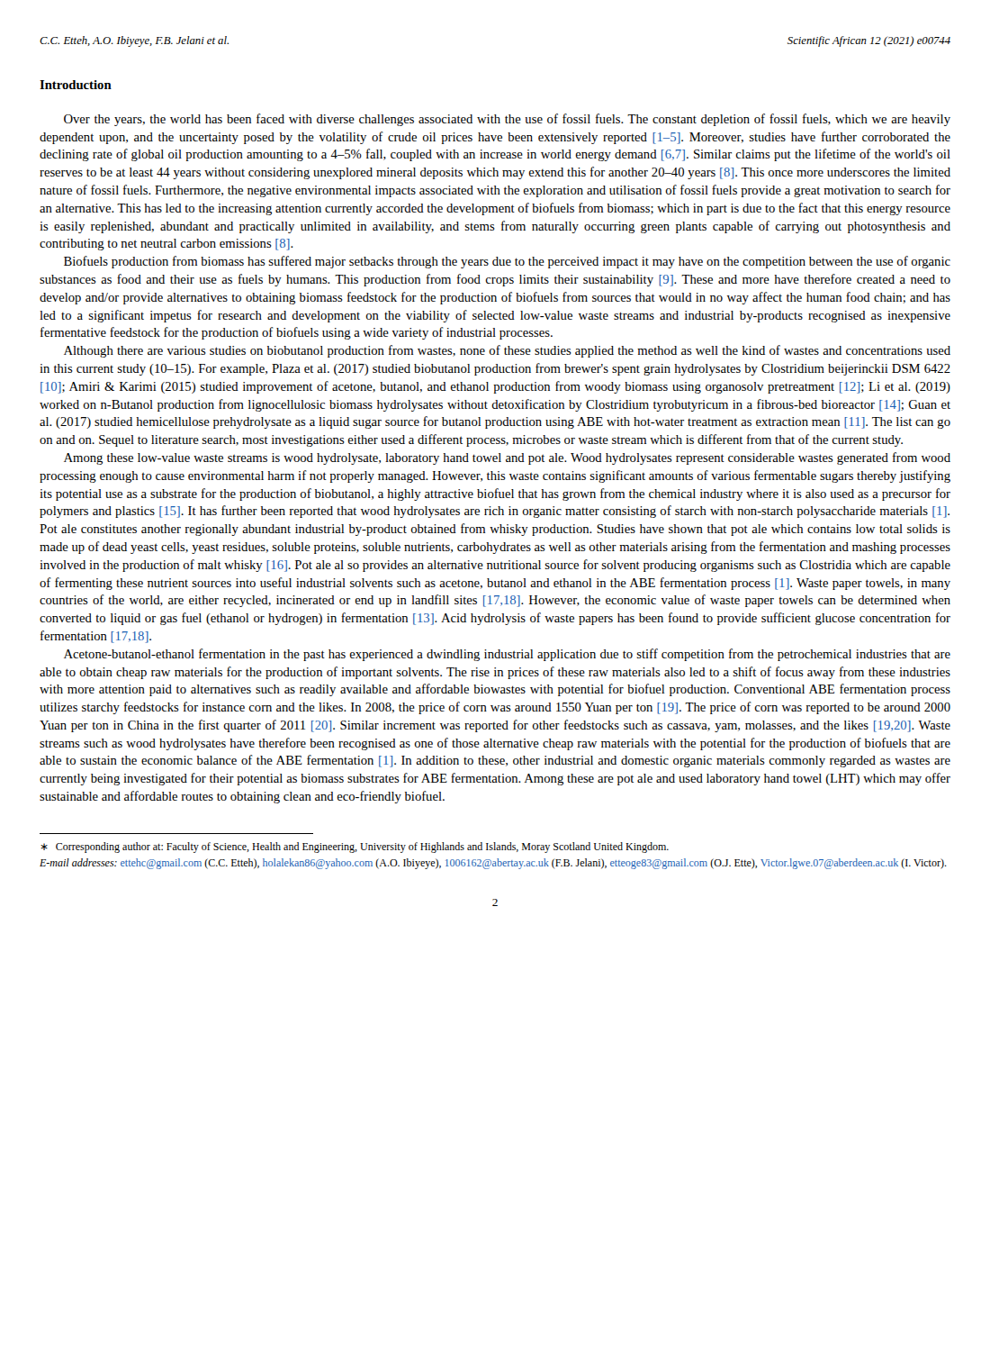C.C. Etteh, A.O. Ibiyeye, F.B. Jelani et al. Scientific African 12 (2021) e00744
Introduction
Over the years, the world has been faced with diverse challenges associated with the use of fossil fuels. The constant depletion of fossil fuels, which we are heavily dependent upon, and the uncertainty posed by the volatility of crude oil prices have been extensively reported [1–5]. Moreover, studies have further corroborated the declining rate of global oil production amounting to a 4–5% fall, coupled with an increase in world energy demand [6,7]. Similar claims put the lifetime of the world's oil reserves to be at least 44 years without considering unexplored mineral deposits which may extend this for another 20–40 years [8]. This once more underscores the limited nature of fossil fuels. Furthermore, the negative environmental impacts associated with the exploration and utilisation of fossil fuels provide a great motivation to search for an alternative. This has led to the increasing attention currently accorded the development of biofuels from biomass; which in part is due to the fact that this energy resource is easily replenished, abundant and practically unlimited in availability, and stems from naturally occurring green plants capable of carrying out photosynthesis and contributing to net neutral carbon emissions [8].
Biofuels production from biomass has suffered major setbacks through the years due to the perceived impact it may have on the competition between the use of organic substances as food and their use as fuels by humans. This production from food crops limits their sustainability [9]. These and more have therefore created a need to develop and/or provide alternatives to obtaining biomass feedstock for the production of biofuels from sources that would in no way affect the human food chain; and has led to a significant impetus for research and development on the viability of selected low-value waste streams and industrial by-products recognised as inexpensive fermentative feedstock for the production of biofuels using a wide variety of industrial processes.
Although there are various studies on biobutanol production from wastes, none of these studies applied the method as well the kind of wastes and concentrations used in this current study (10–15). For example, Plaza et al. (2017) studied biobutanol production from brewer's spent grain hydrolysates by Clostridium beijerinckii DSM 6422 [10]; Amiri & Karimi (2015) studied improvement of acetone, butanol, and ethanol production from woody biomass using organosolv pretreatment [12]; Li et al. (2019) worked on n-Butanol production from lignocellulosic biomass hydrolysates without detoxification by Clostridium tyrobutyricum in a fibrous-bed bioreactor [14]; Guan et al. (2017) studied hemicellulose prehydrolysate as a liquid sugar source for butanol production using ABE with hot-water treatment as extraction mean [11]. The list can go on and on. Sequel to literature search, most investigations either used a different process, microbes or waste stream which is different from that of the current study.
Among these low-value waste streams is wood hydrolysate, laboratory hand towel and pot ale. Wood hydrolysates represent considerable wastes generated from wood processing enough to cause environmental harm if not properly managed. However, this waste contains significant amounts of various fermentable sugars thereby justifying its potential use as a substrate for the production of biobutanol, a highly attractive biofuel that has grown from the chemical industry where it is also used as a precursor for polymers and plastics [15]. It has further been reported that wood hydrolysates are rich in organic matter consisting of starch with non-starch polysaccharide materials [1]. Pot ale constitutes another regionally abundant industrial by-product obtained from whisky production. Studies have shown that pot ale which contains low total solids is made up of dead yeast cells, yeast residues, soluble proteins, soluble nutrients, carbohydrates as well as other materials arising from the fermentation and mashing processes involved in the production of malt whisky [16]. Pot ale al so provides an alternative nutritional source for solvent producing organisms such as Clostridia which are capable of fermenting these nutrient sources into useful industrial solvents such as acetone, butanol and ethanol in the ABE fermentation process [1]. Waste paper towels, in many countries of the world, are either recycled, incinerated or end up in landfill sites [17,18]. However, the economic value of waste paper towels can be determined when converted to liquid or gas fuel (ethanol or hydrogen) in fermentation [13]. Acid hydrolysis of waste papers has been found to provide sufficient glucose concentration for fermentation [17,18].
Acetone-butanol-ethanol fermentation in the past has experienced a dwindling industrial application due to stiff competition from the petrochemical industries that are able to obtain cheap raw materials for the production of important solvents. The rise in prices of these raw materials also led to a shift of focus away from these industries with more attention paid to alternatives such as readily available and affordable biowastes with potential for biofuel production. Conventional ABE fermentation process utilizes starchy feedstocks for instance corn and the likes. In 2008, the price of corn was around 1550 Yuan per ton [19]. The price of corn was reported to be around 2000 Yuan per ton in China in the first quarter of 2011 [20]. Similar increment was reported for other feedstocks such as cassava, yam, molasses, and the likes [19,20]. Waste streams such as wood hydrolysates have therefore been recognised as one of those alternative cheap raw materials with the potential for the production of biofuels that are able to sustain the economic balance of the ABE fermentation [1]. In addition to these, other industrial and domestic organic materials commonly regarded as wastes are currently being investigated for their potential as biomass substrates for ABE fermentation. Among these are pot ale and used laboratory hand towel (LHT) which may offer sustainable and affordable routes to obtaining clean and eco-friendly biofuel.
∗ Corresponding author at: Faculty of Science, Health and Engineering, University of Highlands and Islands, Moray Scotland United Kingdom.
E-mail addresses: ettehc@gmail.com (C.C. Etteh), holalekan86@yahoo.com (A.O. Ibiyeye), 1006162@abertay.ac.uk (F.B. Jelani), etteoge83@gmail.com (O.J. Ette), Victor.lgwe.07@aberdeen.ac.uk (I. Victor).
2